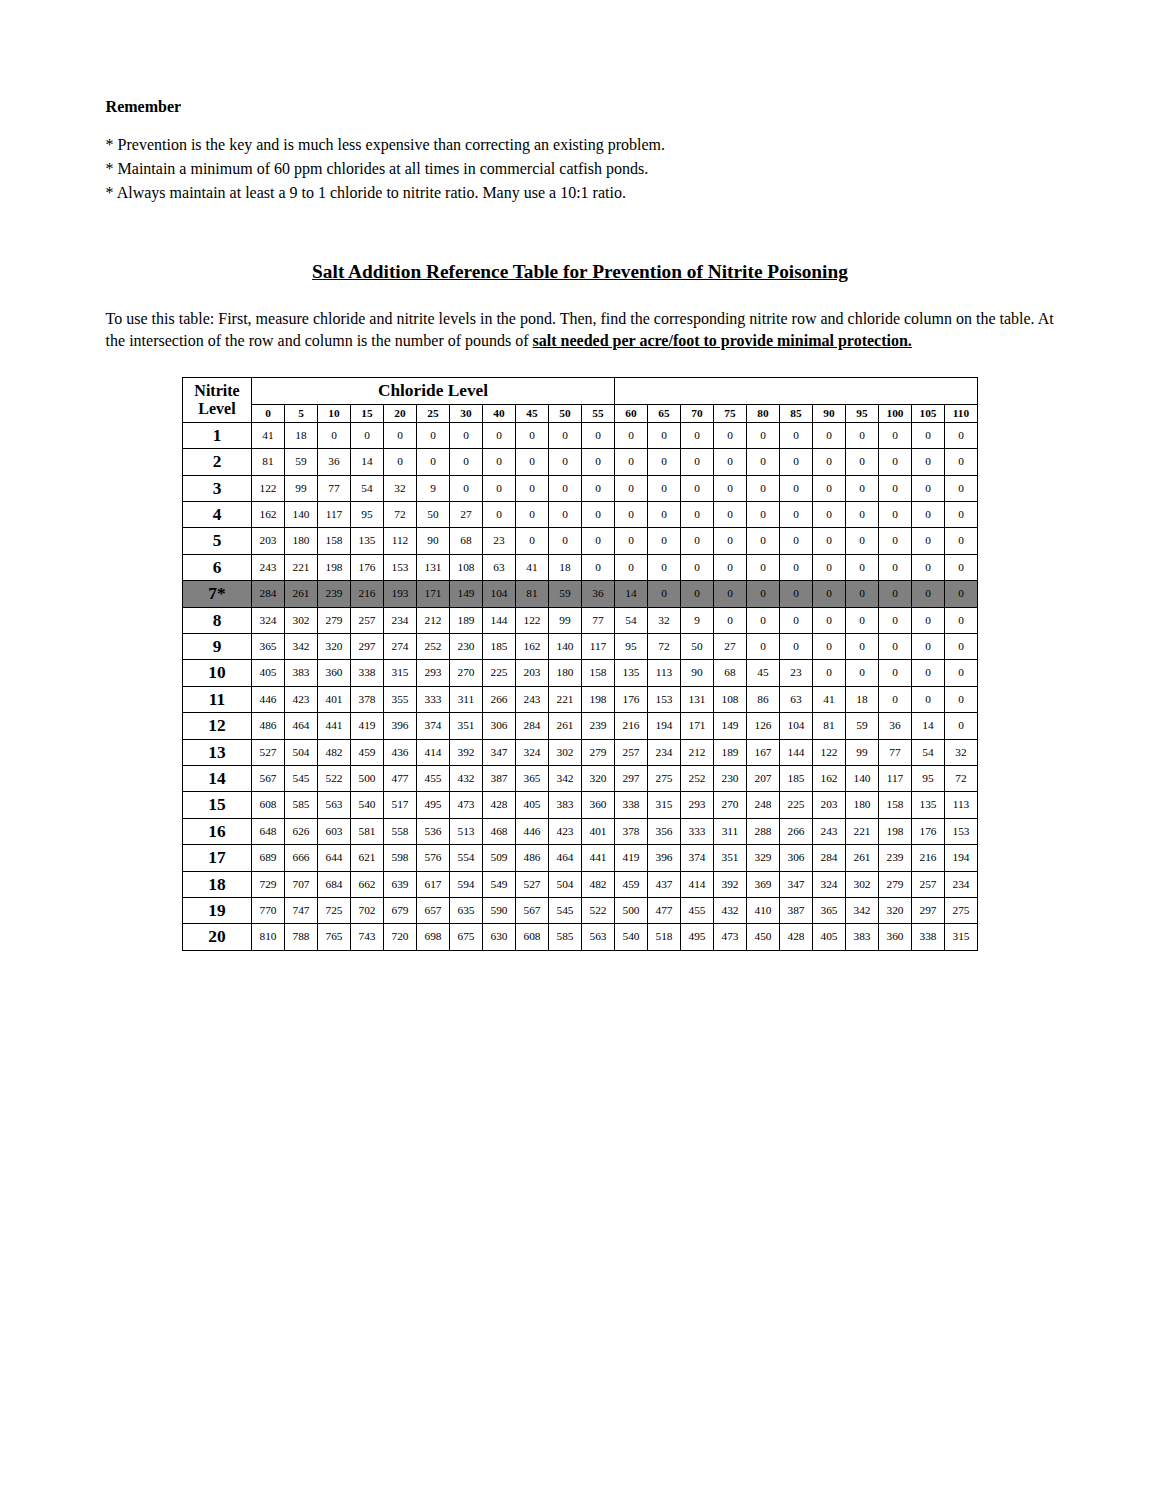Remember
* Prevention is the key and is much less expensive than correcting an existing problem.
* Maintain a minimum of 60 ppm chlorides at all times in commercial catfish ponds.
* Always maintain at least a 9 to 1 chloride to nitrite ratio. Many use a 10:1 ratio.
Salt Addition Reference Table for Prevention of Nitrite Poisoning
To use this table: First, measure chloride and nitrite levels in the pond. Then, find the corresponding nitrite row and chloride column on the table. At the intersection of the row and column is the number of pounds of salt needed per acre/foot to provide minimal protection.
| Nitrite Level | Chloride Level | |
| --- | --- | --- |
| 0 | 5 | 10 | 15 | 20 | 25 | 30 | 40 | 45 | 50 | 55 | 60 | 65 | 70 | 75 | 80 | 85 | 90 | 95 | 100 | 105 | 110 |
| 1 | 41 | 18 | 0 | 0 | 0 | 0 | 0 | 0 | 0 | 0 | 0 | 0 | 0 | 0 | 0 | 0 | 0 | 0 | 0 | 0 | 0 | 0 |
| 2 | 81 | 59 | 36 | 14 | 0 | 0 | 0 | 0 | 0 | 0 | 0 | 0 | 0 | 0 | 0 | 0 | 0 | 0 | 0 | 0 | 0 | 0 |
| 3 | 122 | 99 | 77 | 54 | 32 | 9 | 0 | 0 | 0 | 0 | 0 | 0 | 0 | 0 | 0 | 0 | 0 | 0 | 0 | 0 | 0 | 0 |
| 4 | 162 | 140 | 117 | 95 | 72 | 50 | 27 | 0 | 0 | 0 | 0 | 0 | 0 | 0 | 0 | 0 | 0 | 0 | 0 | 0 | 0 | 0 |
| 5 | 203 | 180 | 158 | 135 | 112 | 90 | 68 | 23 | 0 | 0 | 0 | 0 | 0 | 0 | 0 | 0 | 0 | 0 | 0 | 0 | 0 | 0 |
| 6 | 243 | 221 | 198 | 176 | 153 | 131 | 108 | 63 | 41 | 18 | 0 | 0 | 0 | 0 | 0 | 0 | 0 | 0 | 0 | 0 | 0 | 0 |
| 7* | 284 | 261 | 239 | 216 | 193 | 171 | 149 | 104 | 81 | 59 | 36 | 14 | 0 | 0 | 0 | 0 | 0 | 0 | 0 | 0 | 0 | 0 |
| 8 | 324 | 302 | 279 | 257 | 234 | 212 | 189 | 144 | 122 | 99 | 77 | 54 | 32 | 9 | 0 | 0 | 0 | 0 | 0 | 0 | 0 | 0 |
| 9 | 365 | 342 | 320 | 297 | 274 | 252 | 230 | 185 | 162 | 140 | 117 | 95 | 72 | 50 | 27 | 0 | 0 | 0 | 0 | 0 | 0 | 0 |
| 10 | 405 | 383 | 360 | 338 | 315 | 293 | 270 | 225 | 203 | 180 | 158 | 135 | 113 | 90 | 68 | 45 | 23 | 0 | 0 | 0 | 0 | 0 |
| 11 | 446 | 423 | 401 | 378 | 355 | 333 | 311 | 266 | 243 | 221 | 198 | 176 | 153 | 131 | 108 | 86 | 63 | 41 | 18 | 0 | 0 | 0 |
| 12 | 486 | 464 | 441 | 419 | 396 | 374 | 351 | 306 | 284 | 261 | 239 | 216 | 194 | 171 | 149 | 126 | 104 | 81 | 59 | 36 | 14 | 0 |
| 13 | 527 | 504 | 482 | 459 | 436 | 414 | 392 | 347 | 324 | 302 | 279 | 257 | 234 | 212 | 189 | 167 | 144 | 122 | 99 | 77 | 54 | 32 |
| 14 | 567 | 545 | 522 | 500 | 477 | 455 | 432 | 387 | 365 | 342 | 320 | 297 | 275 | 252 | 230 | 207 | 185 | 162 | 140 | 117 | 95 | 72 |
| 15 | 608 | 585 | 563 | 540 | 517 | 495 | 473 | 428 | 405 | 383 | 360 | 338 | 315 | 293 | 270 | 248 | 225 | 203 | 180 | 158 | 135 | 113 |
| 16 | 648 | 626 | 603 | 581 | 558 | 536 | 513 | 468 | 446 | 423 | 401 | 378 | 356 | 333 | 311 | 288 | 266 | 243 | 221 | 198 | 176 | 153 |
| 17 | 689 | 666 | 644 | 621 | 598 | 576 | 554 | 509 | 486 | 464 | 441 | 419 | 396 | 374 | 351 | 329 | 306 | 284 | 261 | 239 | 216 | 194 |
| 18 | 729 | 707 | 684 | 662 | 639 | 617 | 594 | 549 | 527 | 504 | 482 | 459 | 437 | 414 | 392 | 369 | 347 | 324 | 302 | 279 | 257 | 234 |
| 19 | 770 | 747 | 725 | 702 | 679 | 657 | 635 | 590 | 567 | 545 | 522 | 500 | 477 | 455 | 432 | 410 | 387 | 365 | 342 | 320 | 297 | 275 |
| 20 | 810 | 788 | 765 | 743 | 720 | 698 | 675 | 630 | 608 | 585 | 563 | 540 | 518 | 495 | 473 | 450 | 428 | 405 | 383 | 360 | 338 | 315 |